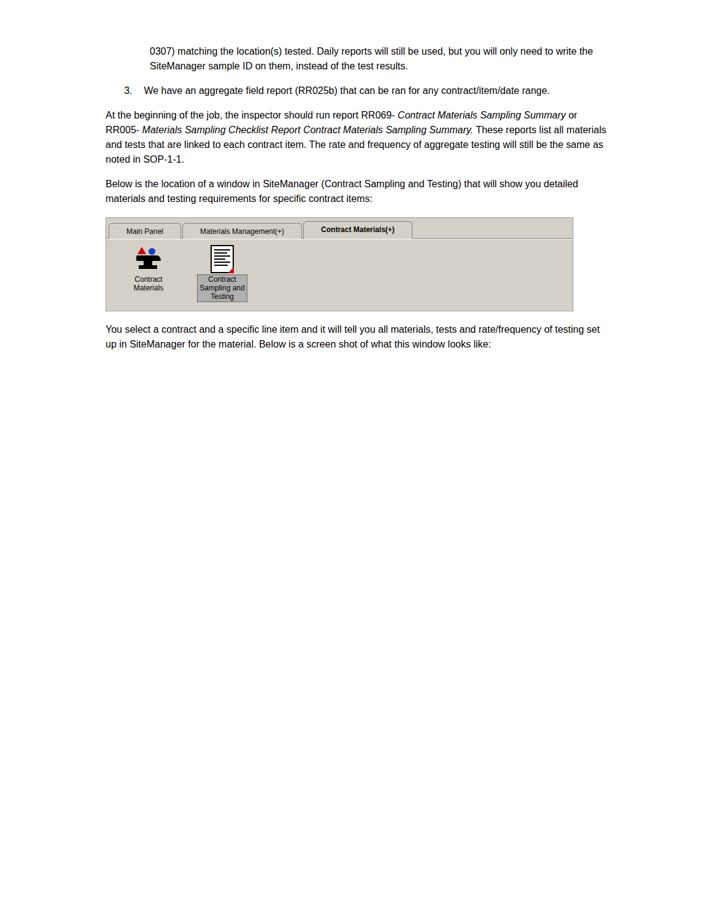0307) matching the location(s) tested. Daily reports will still be used, but you will only need to write the SiteManager sample ID on them, instead of the test results.
We have an aggregate field report (RR025b) that can be ran for any contract/item/date range.
At the beginning of the job, the inspector should run report RR069- Contract Materials Sampling Summary or RR005- Materials Sampling Checklist Report Contract Materials Sampling Summary. These reports list all materials and tests that are linked to each contract item. The rate and frequency of aggregate testing will still be the same as noted in SOP-1-1.
Below is the location of a window in SiteManager (Contract Sampling and Testing) that will show you detailed materials and testing requirements for specific contract items:
Main Panel
Materials Management(+)
Contract Materials(+)
Contract
Materials
Contract
Sampling and
Testing
You select a contract and a specific line item and it will tell you all materials, tests and rate/frequency of testing set up in SiteManager for the material. Below is a screen shot of what this window looks like: